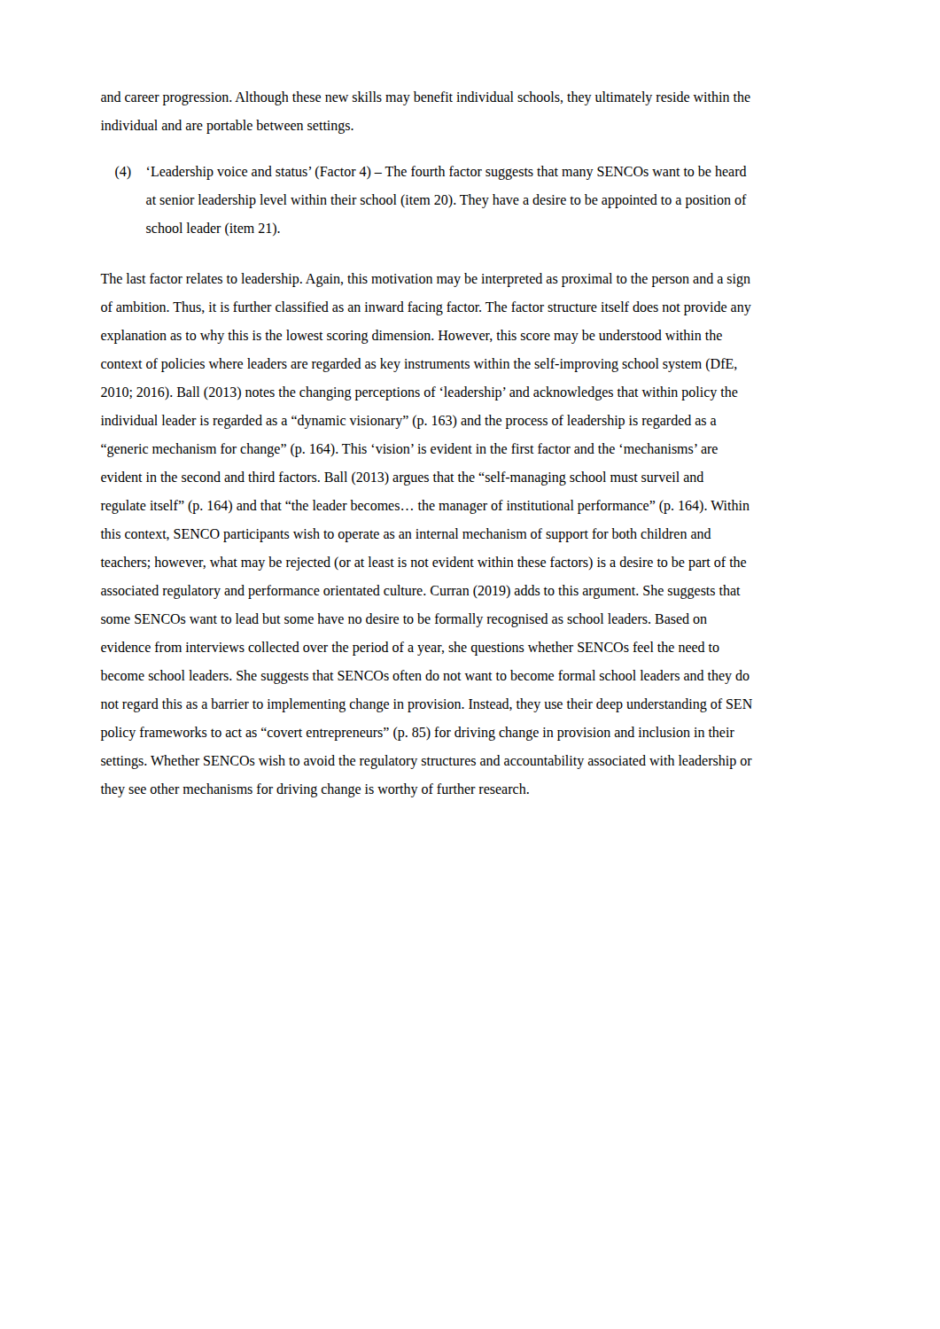and career progression. Although these new skills may benefit individual schools, they ultimately reside within the individual and are portable between settings.
(4)‘Leadership voice and status’ (Factor 4) – The fourth factor suggests that many SENCOs want to be heard at senior leadership level within their school (item 20). They have a desire to be appointed to a position of school leader (item 21).
The last factor relates to leadership. Again, this motivation may be interpreted as proximal to the person and a sign of ambition. Thus, it is further classified as an inward facing factor. The factor structure itself does not provide any explanation as to why this is the lowest scoring dimension. However, this score may be understood within the context of policies where leaders are regarded as key instruments within the self-improving school system (DfE, 2010; 2016). Ball (2013) notes the changing perceptions of ‘leadership’ and acknowledges that within policy the individual leader is regarded as a “dynamic visionary” (p. 163) and the process of leadership is regarded as a “generic mechanism for change” (p. 164). This ‘vision’ is evident in the first factor and the ‘mechanisms’ are evident in the second and third factors. Ball (2013) argues that the “self-managing school must surveil and regulate itself” (p. 164) and that “the leader becomes… the manager of institutional performance” (p. 164). Within this context, SENCO participants wish to operate as an internal mechanism of support for both children and teachers; however, what may be rejected (or at least is not evident within these factors) is a desire to be part of the associated regulatory and performance orientated culture. Curran (2019) adds to this argument. She suggests that some SENCOs want to lead but some have no desire to be formally recognised as school leaders. Based on evidence from interviews collected over the period of a year, she questions whether SENCOs feel the need to become school leaders. She suggests that SENCOs often do not want to become formal school leaders and they do not regard this as a barrier to implementing change in provision. Instead, they use their deep understanding of SEN policy frameworks to act as “covert entrepreneurs” (p. 85) for driving change in provision and inclusion in their settings. Whether SENCOs wish to avoid the regulatory structures and accountability associated with leadership or they see other mechanisms for driving change is worthy of further research.